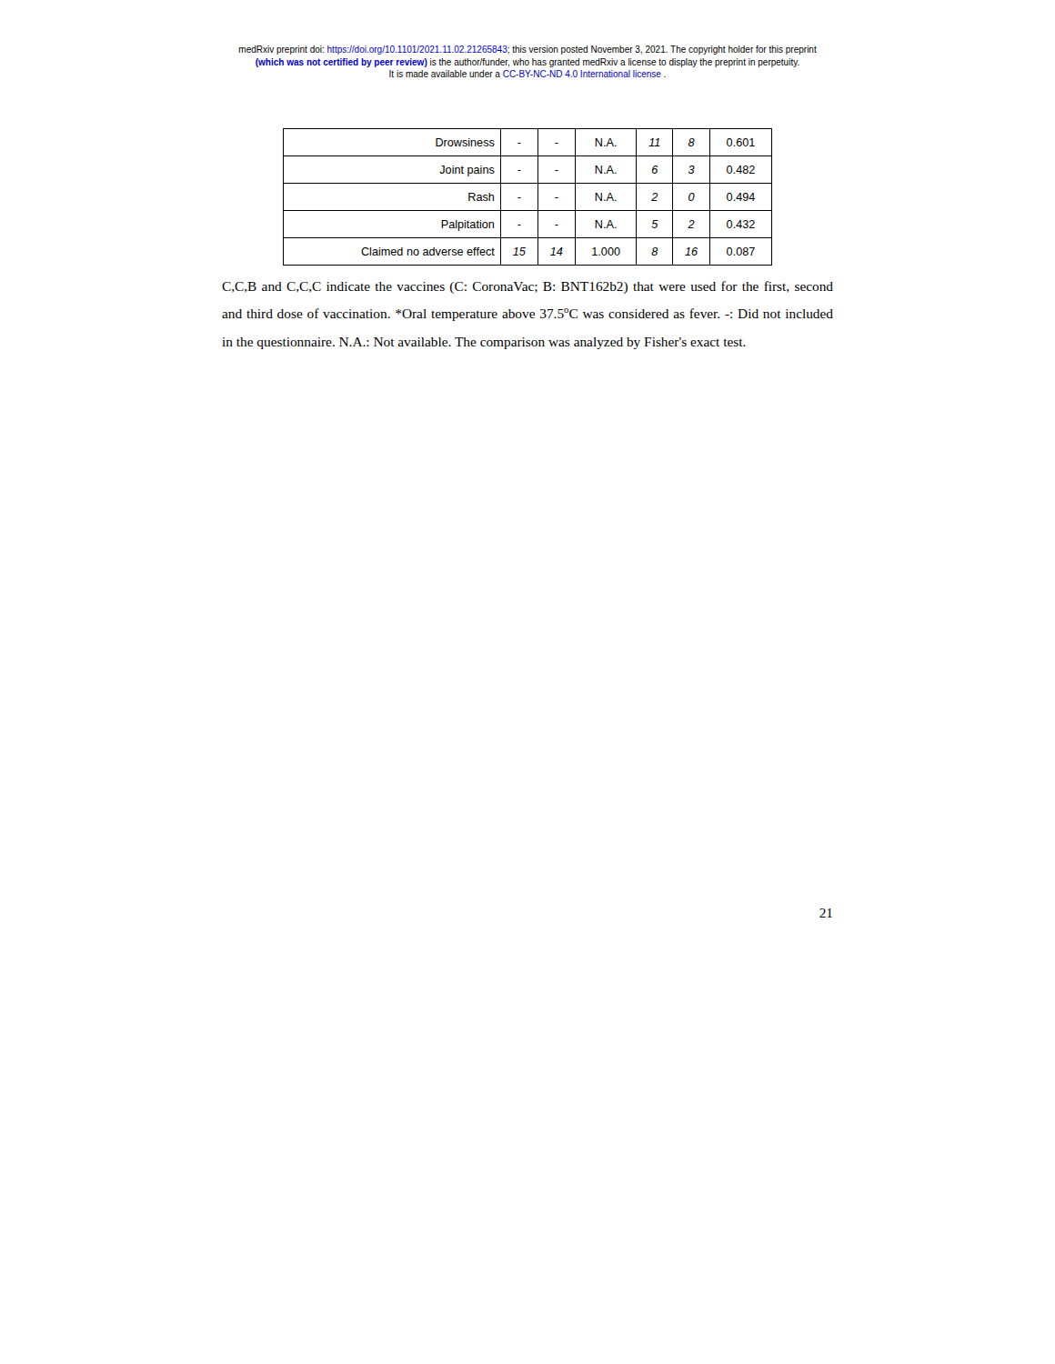medRxiv preprint doi: https://doi.org/10.1101/2021.11.02.21265843; this version posted November 3, 2021. The copyright holder for this preprint
(which was not certified by peer review) is the author/funder, who has granted medRxiv a license to display the preprint in perpetuity.
It is made available under a CC-BY-NC-ND 4.0 International license .
| Drowsiness | - | - | N.A. | 11 | 8 | 0.601 |
| Joint pains | - | - | N.A. | 6 | 3 | 0.482 |
| Rash | - | - | N.A. | 2 | 0 | 0.494 |
| Palpitation | - | - | N.A. | 5 | 2 | 0.432 |
| Claimed no adverse effect | 15 | 14 | 1.000 | 8 | 16 | 0.087 |
C,C,B and C,C,C indicate the vaccines (C: CoronaVac; B: BNT162b2) that were used for the first, second and third dose of vaccination. *Oral temperature above 37.5oC was considered as fever. -: Did not included in the questionnaire. N.A.: Not available. The comparison was analyzed by Fisher's exact test.
21